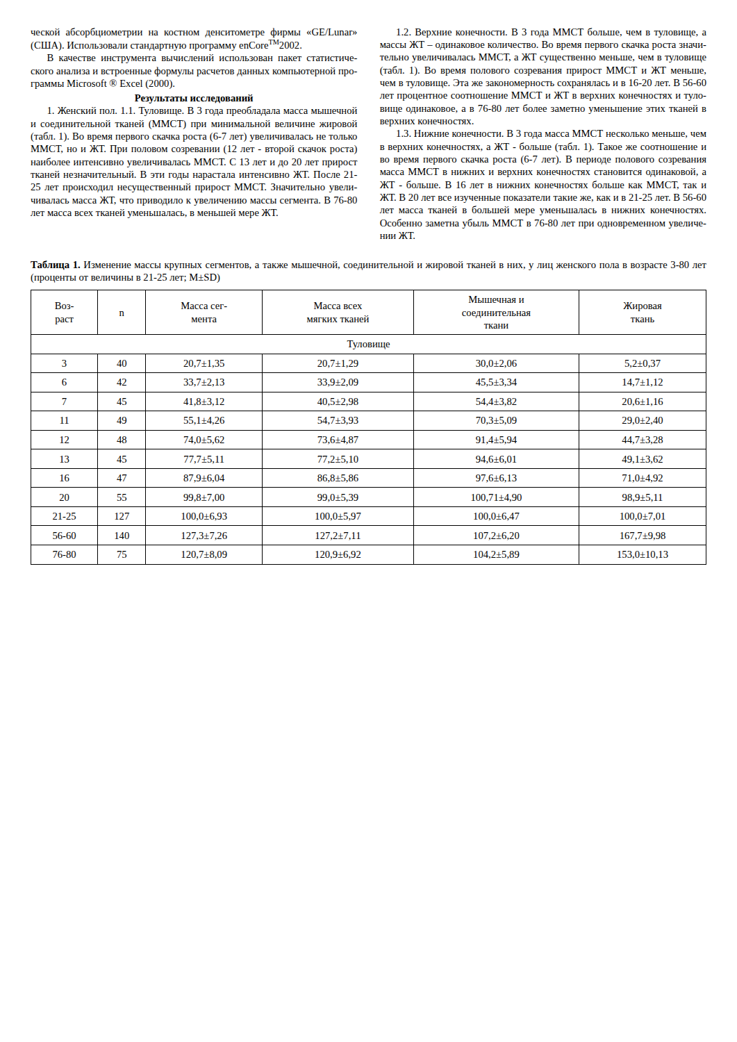ческой абсорбциометрии на костном денситометре фирмы «GE/Lunar» (США). Использовали стандартную программу enCoreTM2002.
В качестве инструмента вычислений использован пакет статистического анализа и встроенные формулы расчетов данных компьютерной программы Microsoft ® Excel (2000).
Результаты исследований
1. Женский пол. 1.1. Туловище. В 3 года преобладала масса мышечной и соединительной тканей (ММСТ) при минимальной величине жировой (табл. 1). Во время первого скачка роста (6-7 лет) увеличивалась не только ММСТ, но и ЖТ. При половом созревании (12 лет - второй скачок роста) наиболее интенсивно увеличивалась ММСТ. С 13 лет и до 20 лет прирост тканей незначительный. В эти годы нарастала интенсивно ЖТ. После 21-25 лет происходил несущественный прирост ММСТ. Значительно увеличивалась масса ЖТ, что приводило к увеличению массы сегмента. В 76-80 лет масса всех тканей уменьшалась, в меньшей мере ЖТ.
1.2. Верхние конечности. В 3 года ММСТ больше, чем в туловище, а массы ЖТ – одинаковое количество. Во время первого скачка роста значительно увеличивалась ММСТ, а ЖТ существенно меньше, чем в туловище (табл. 1). Во время полового созревания прирост ММСТ и ЖТ меньше, чем в туловище. Эта же закономерность сохранялась и в 16-20 лет. В 56-60 лет процентное соотношение ММСТ и ЖТ в верхних конечностях и туловище одинаковое, а в 76-80 лет более заметно уменьшение этих тканей в верхних конечностях.
1.3. Нижние конечности. В 3 года масса ММСТ несколько меньше, чем в верхних конечностях, а ЖТ - больше (табл. 1). Такое же соотношение и во время первого скачка роста (6-7 лет). В периоде полового созревания масса ММСТ в нижних и верхних конечностях становится одинаковой, а ЖТ - больше. В 16 лет в нижних конечностях больше как ММСТ, так и ЖТ. В 20 лет все изученные показатели такие же, как и в 21-25 лет. В 56-60 лет масса тканей в большей мере уменьшалась в нижних конечностях. Особенно заметна убыль ММСТ в 76-80 лет при одновременном увеличении ЖТ.
Таблица 1. Изменение массы крупных сегментов, а также мышечной, соединительной и жировой тканей в них, у лиц женского пола в возрасте 3-80 лет (проценты от величины в 21-25 лет; M±SD)
| Воз- раст | n | Масса сег- мента | Масса всех мягких тканей | Мышечная и соединительная ткани | Жировая ткань |
| --- | --- | --- | --- | --- | --- |
| Туловище |
| 3 | 40 | 20,7±1,35 | 20,7±1,29 | 30,0±2,06 | 5,2±0,37 |
| 6 | 42 | 33,7±2,13 | 33,9±2,09 | 45,5±3,34 | 14,7±1,12 |
| 7 | 45 | 41,8±3,12 | 40,5±2,98 | 54,4±3,82 | 20,6±1,16 |
| 11 | 49 | 55,1±4,26 | 54,7±3,93 | 70,3±5,09 | 29,0±2,40 |
| 12 | 48 | 74,0±5,62 | 73,6±4,87 | 91,4±5,94 | 44,7±3,28 |
| 13 | 45 | 77,7±5,11 | 77,2±5,10 | 94,6±6,01 | 49,1±3,62 |
| 16 | 47 | 87,9±6,04 | 86,8±5,86 | 97,6±6,13 | 71,0±4,92 |
| 20 | 55 | 99,8±7,00 | 99,0±5,39 | 100,71±4,90 | 98,9±5,11 |
| 21-25 | 127 | 100,0±6,93 | 100,0±5,97 | 100,0±6,47 | 100,0±7,01 |
| 56-60 | 140 | 127,3±7,26 | 127,2±7,11 | 107,2±6,20 | 167,7±9,98 |
| 76-80 | 75 | 120,7±8,09 | 120,9±6,92 | 104,2±5,89 | 153,0±10,13 |